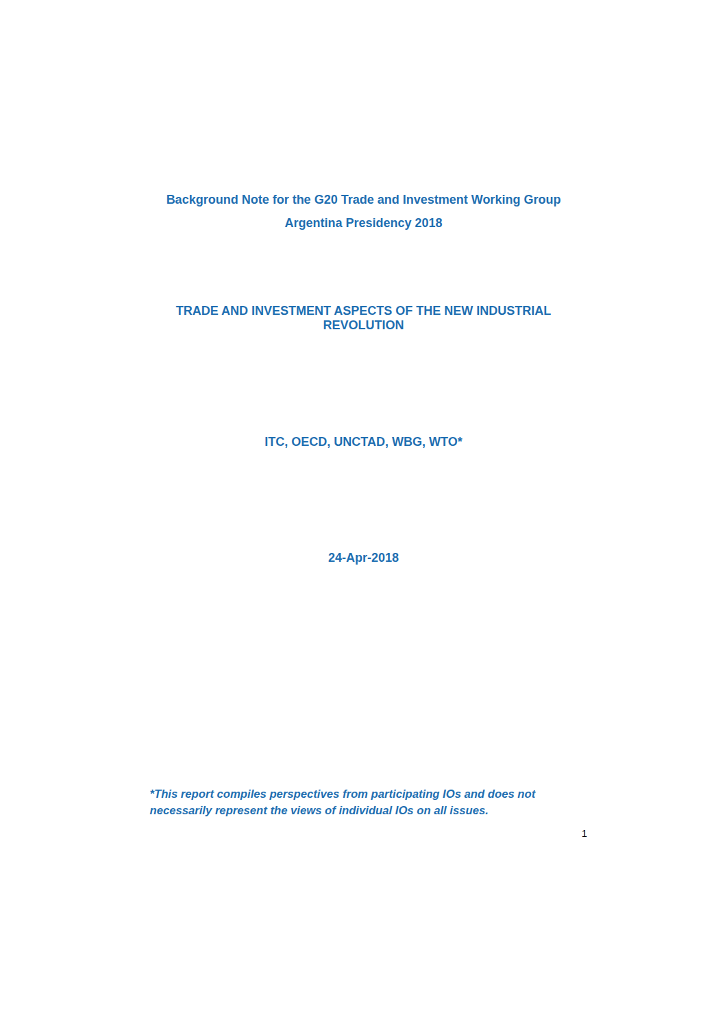Background Note for the G20 Trade and Investment Working Group
Argentina Presidency 2018
TRADE AND INVESTMENT ASPECTS OF THE NEW INDUSTRIAL REVOLUTION
ITC, OECD, UNCTAD, WBG, WTO*
24-Apr-2018
*This report compiles perspectives from participating IOs and does not necessarily represent the views of individual IOs on all issues.
1